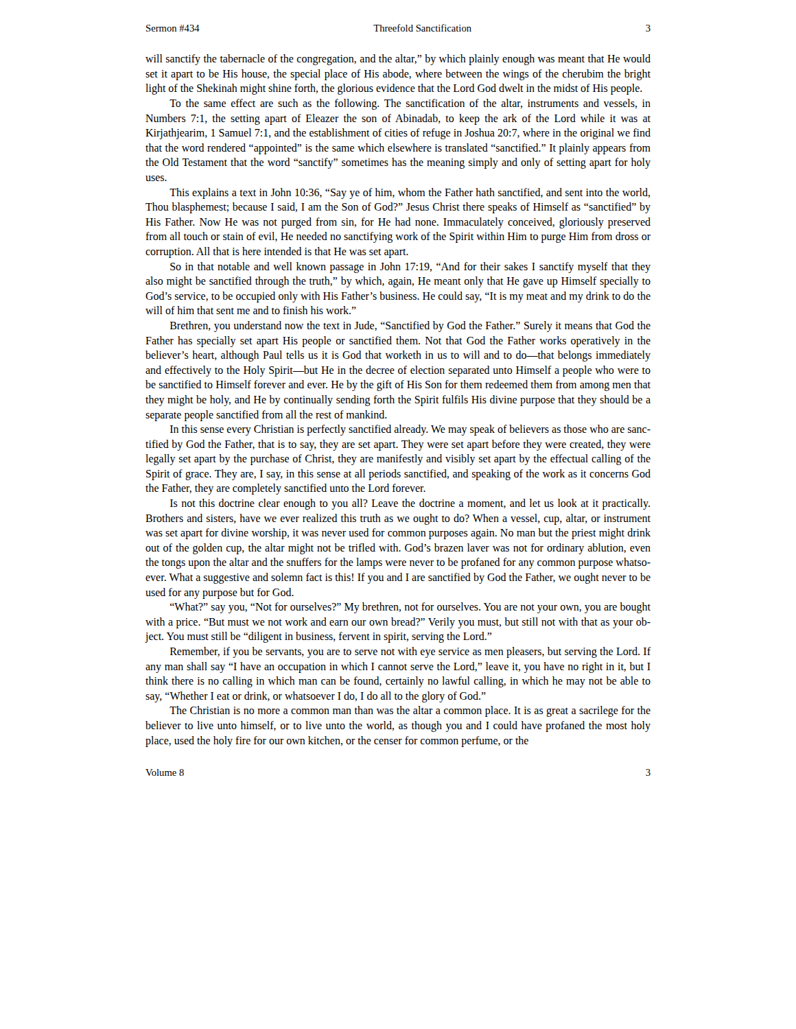Sermon #434 Threefold Sanctification 3
will sanctify the tabernacle of the congregation, and the altar,” by which plainly enough was meant that He would set it apart to be His house, the special place of His abode, where between the wings of the cherubim the bright light of the Shekinah might shine forth, the glorious evidence that the Lord God dwelt in the midst of His people.
To the same effect are such as the following. The sanctification of the altar, instruments and vessels, in Numbers 7:1, the setting apart of Eleazer the son of Abinadab, to keep the ark of the Lord while it was at Kirjathjearim, 1 Samuel 7:1, and the establishment of cities of refuge in Joshua 20:7, where in the original we find that the word rendered “appointed” is the same which elsewhere is translated “sanctified.” It plainly appears from the Old Testament that the word “sanctify” sometimes has the meaning simply and only of setting apart for holy uses.
This explains a text in John 10:36, “Say ye of him, whom the Father hath sanctified, and sent into the world, Thou blasphemest; because I said, I am the Son of God?” Jesus Christ there speaks of Himself as “sanctified” by His Father. Now He was not purged from sin, for He had none. Immaculately conceived, gloriously preserved from all touch or stain of evil, He needed no sanctifying work of the Spirit within Him to purge Him from dross or corruption. All that is here intended is that He was set apart.
So in that notable and well known passage in John 17:19, “And for their sakes I sanctify myself that they also might be sanctified through the truth,” by which, again, He meant only that He gave up Himself specially to God’s service, to be occupied only with His Father’s business. He could say, “It is my meat and my drink to do the will of him that sent me and to finish his work.”
Brethren, you understand now the text in Jude, “Sanctified by God the Father.” Surely it means that God the Father has specially set apart His people or sanctified them. Not that God the Father works operatively in the believer’s heart, although Paul tells us it is God that worketh in us to will and to do—that belongs immediately and effectively to the Holy Spirit—but He in the decree of election separated unto Himself a people who were to be sanctified to Himself forever and ever. He by the gift of His Son for them redeemed them from among men that they might be holy, and He by continually sending forth the Spirit fulfils His divine purpose that they should be a separate people sanctified from all the rest of mankind.
In this sense every Christian is perfectly sanctified already. We may speak of believers as those who are sanctified by God the Father, that is to say, they are set apart. They were set apart before they were created, they were legally set apart by the purchase of Christ, they are manifestly and visibly set apart by the effectual calling of the Spirit of grace. They are, I say, in this sense at all periods sanctified, and speaking of the work as it concerns God the Father, they are completely sanctified unto the Lord forever.
Is not this doctrine clear enough to you all? Leave the doctrine a moment, and let us look at it practically. Brothers and sisters, have we ever realized this truth as we ought to do? When a vessel, cup, altar, or instrument was set apart for divine worship, it was never used for common purposes again. No man but the priest might drink out of the golden cup, the altar might not be trifled with. God’s brazen laver was not for ordinary ablution, even the tongs upon the altar and the snuffers for the lamps were never to be profaned for any common purpose whatsoever. What a suggestive and solemn fact is this! If you and I are sanctified by God the Father, we ought never to be used for any purpose but for God.
“What?” say you, “Not for ourselves?” My brethren, not for ourselves. You are not your own, you are bought with a price. “But must we not work and earn our own bread?” Verily you must, but still not with that as your object. You must still be “diligent in business, fervent in spirit, serving the Lord.”
Remember, if you be servants, you are to serve not with eye service as men pleasers, but serving the Lord. If any man shall say “I have an occupation in which I cannot serve the Lord,” leave it, you have no right in it, but I think there is no calling in which man can be found, certainly no lawful calling, in which he may not be able to say, “Whether I eat or drink, or whatsoever I do, I do all to the glory of God.”
The Christian is no more a common man than was the altar a common place. It is as great a sacrilege for the believer to live unto himself, or to live unto the world, as though you and I could have profaned the most holy place, used the holy fire for our own kitchen, or the censer for common perfume, or the
Volume 8 3